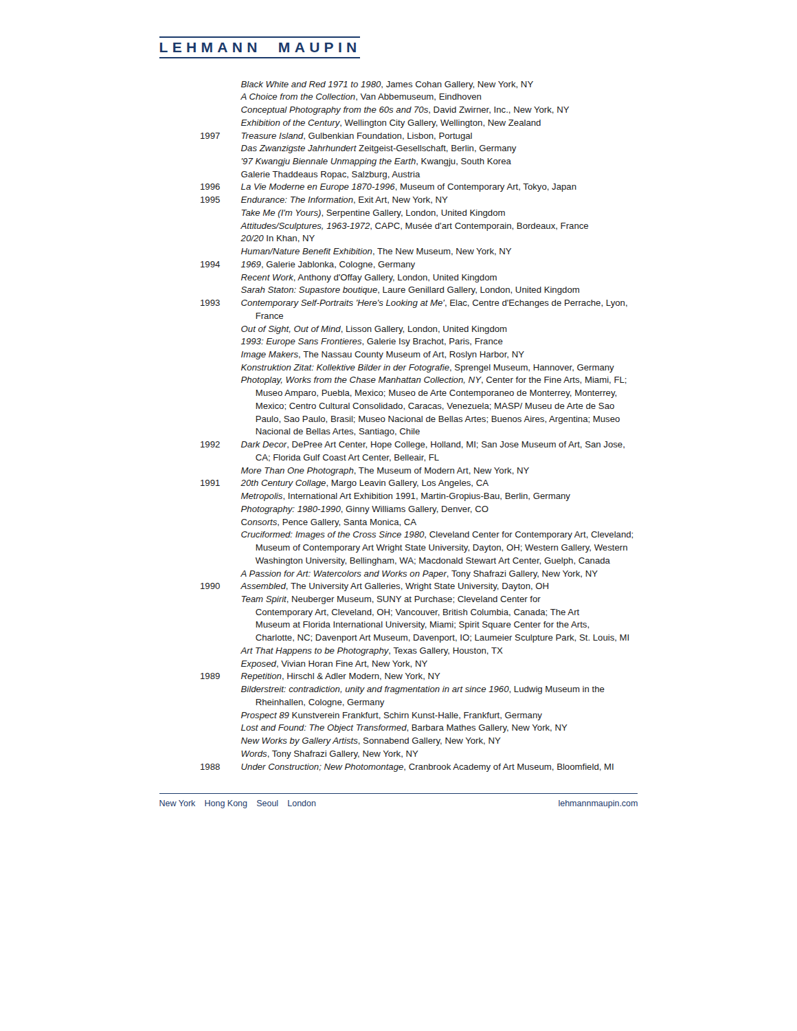LEHMANN MAUPIN
Black White and Red 1971 to 1980, James Cohan Gallery, New York, NY
A Choice from the Collection, Van Abbemuseum, Eindhoven
Conceptual Photography from the 60s and 70s, David Zwirner, Inc., New York, NY
Exhibition of the Century, Wellington City Gallery, Wellington, New Zealand
1997
Treasure Island, Gulbenkian Foundation, Lisbon, Portugal
Das Zwanzigste Jahrhundert Zeitgeist-Gesellschaft, Berlin, Germany
'97 Kwangju Biennale Unmapping the Earth, Kwangju, South Korea
Galerie Thaddeaus Ropac, Salzburg, Austria
1996
La Vie Moderne en Europe 1870-1996, Museum of Contemporary Art, Tokyo, Japan
1995
Endurance: The Information, Exit Art, New York, NY
Take Me (I'm Yours), Serpentine Gallery, London, United Kingdom
Attitudes/Sculptures, 1963-1972, CAPC, Musée d'art Contemporain, Bordeaux, France
20/20 In Khan, NY
Human/Nature Benefit Exhibition, The New Museum, New York, NY
1994
1969, Galerie Jablonka, Cologne, Germany
Recent Work, Anthony d'Offay Gallery, London, United Kingdom
Sarah Staton: Supastore boutique, Laure Genillard Gallery, London, United Kingdom
1993
Contemporary Self-Portraits 'Here's Looking at Me', Elac, Centre d'Echanges de Perrache, Lyon, France
Out of Sight, Out of Mind, Lisson Gallery, London, United Kingdom
1993: Europe Sans Frontieres, Galerie Isy Brachot, Paris, France
Image Makers, The Nassau County Museum of Art, Roslyn Harbor, NY
Konstruktion Zitat: Kollektive Bilder in der Fotografie, Sprengel Museum, Hannover, Germany
Photoplay, Works from the Chase Manhattan Collection, NY, Center for the Fine Arts, Miami, FL; Museo Amparo, Puebla, Mexico; Museo de Arte Contemporaneo de Monterrey, Monterrey, Mexico; Centro Cultural Consolidado, Caracas, Venezuela; MASP/ Museu de Arte de Sao Paulo, Sao Paulo, Brasil; Museo Nacional de Bellas Artes; Buenos Aires, Argentina; Museo Nacional de Bellas Artes, Santiago, Chile
1992
Dark Decor, DePree Art Center, Hope College, Holland, MI; San Jose Museum of Art, San Jose, CA; Florida Gulf Coast Art Center, Belleair, FL
More Than One Photograph, The Museum of Modern Art, New York, NY
1991
20th Century Collage, Margo Leavin Gallery, Los Angeles, CA
Metropolis, International Art Exhibition 1991, Martin-Gropius-Bau, Berlin, Germany
Photography: 1980-1990, Ginny Williams Gallery, Denver, CO
Consorts, Pence Gallery, Santa Monica, CA
Cruciformed: Images of the Cross Since 1980, Cleveland Center for Contemporary Art, Cleveland; Museum of Contemporary Art Wright State University, Dayton, OH; Western Gallery, Western Washington University, Bellingham, WA; Macdonald Stewart Art Center, Guelph, Canada
A Passion for Art: Watercolors and Works on Paper, Tony Shafrazi Gallery, New York, NY
1990
Assembled, The University Art Galleries, Wright State University, Dayton, OH
Team Spirit, Neuberger Museum, SUNY at Purchase; Cleveland Center for
Contemporary Art, Cleveland, OH; Vancouver, British Columbia, Canada; The Art
Museum at Florida International University, Miami; Spirit Square Center for the Arts,
Charlotte, NC; Davenport Art Museum, Davenport, IO; Laumeier Sculpture Park, St. Louis, MI
Art That Happens to be Photography, Texas Gallery, Houston, TX
Exposed, Vivian Horan Fine Art, New York, NY
1989
Repetition, Hirschl & Adler Modern, New York, NY
Bilderstreit: contradiction, unity and fragmentation in art since 1960, Ludwig Museum in the Rheinhallen, Cologne, Germany
Prospect 89 Kunstverein Frankfurt, Schirn Kunst-Halle, Frankfurt, Germany
Lost and Found: The Object Transformed, Barbara Mathes Gallery, New York, NY
New Works by Gallery Artists, Sonnabend Gallery, New York, NY
Words, Tony Shafrazi Gallery, New York, NY
1988
Under Construction; New Photomontage, Cranbrook Academy of Art Museum, Bloomfield, MI
New York Hong Kong Seoul London
lehmannmaupin.com